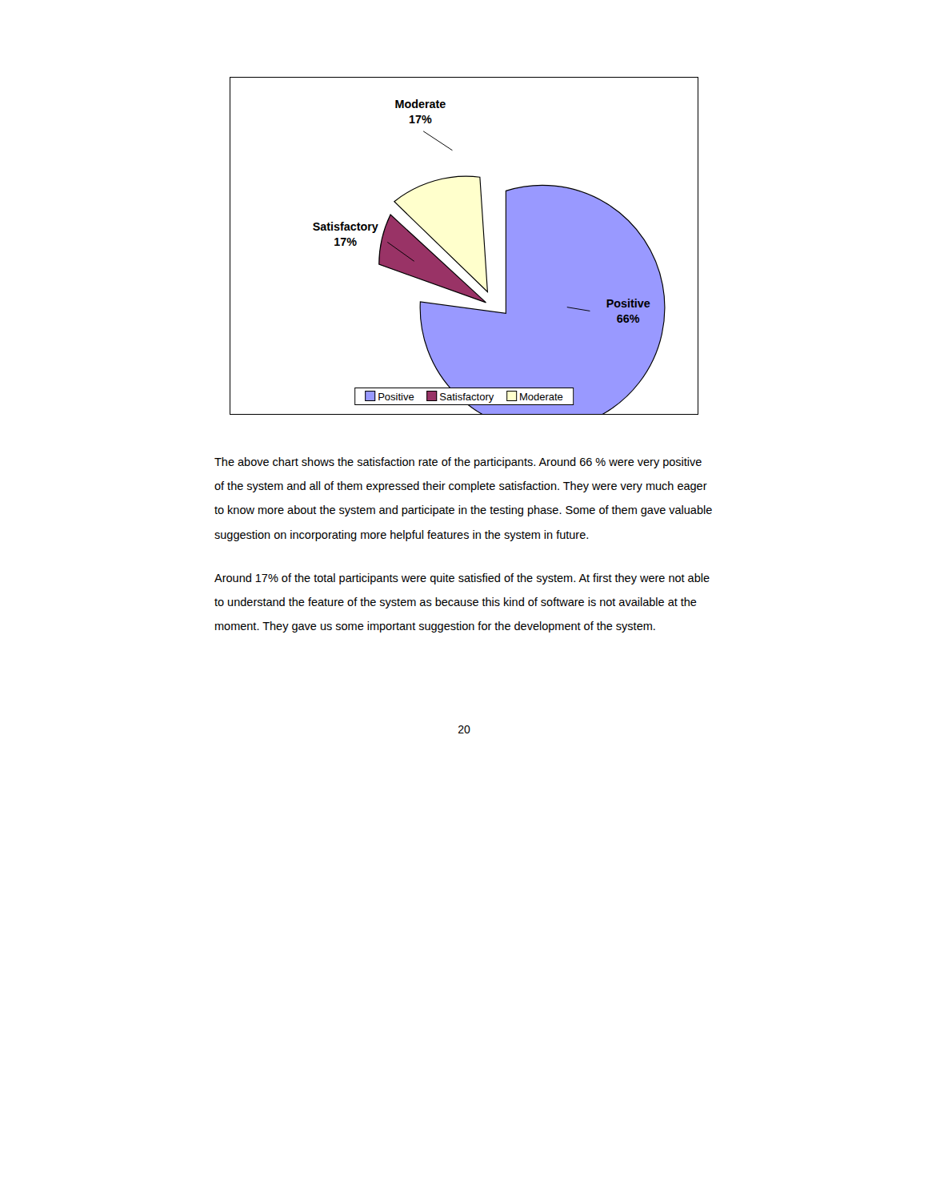Moderate 17% Satisfactory 17% Positive 66%
Positive Satisfactory Moderate
The above chart shows the satisfaction rate of the participants. Around 66 % were very positive of the system and all of them expressed their complete satisfaction. They were very much eager to know more about the system and participate in the testing phase. Some of them gave valuable suggestion on incorporating more helpful features in the system in future.
Around 17% of the total participants were quite satisfied of the system. At first they were not able to understand the feature of the system as because this kind of software is not available at the moment. They gave us some important suggestion for the development of the system.
20